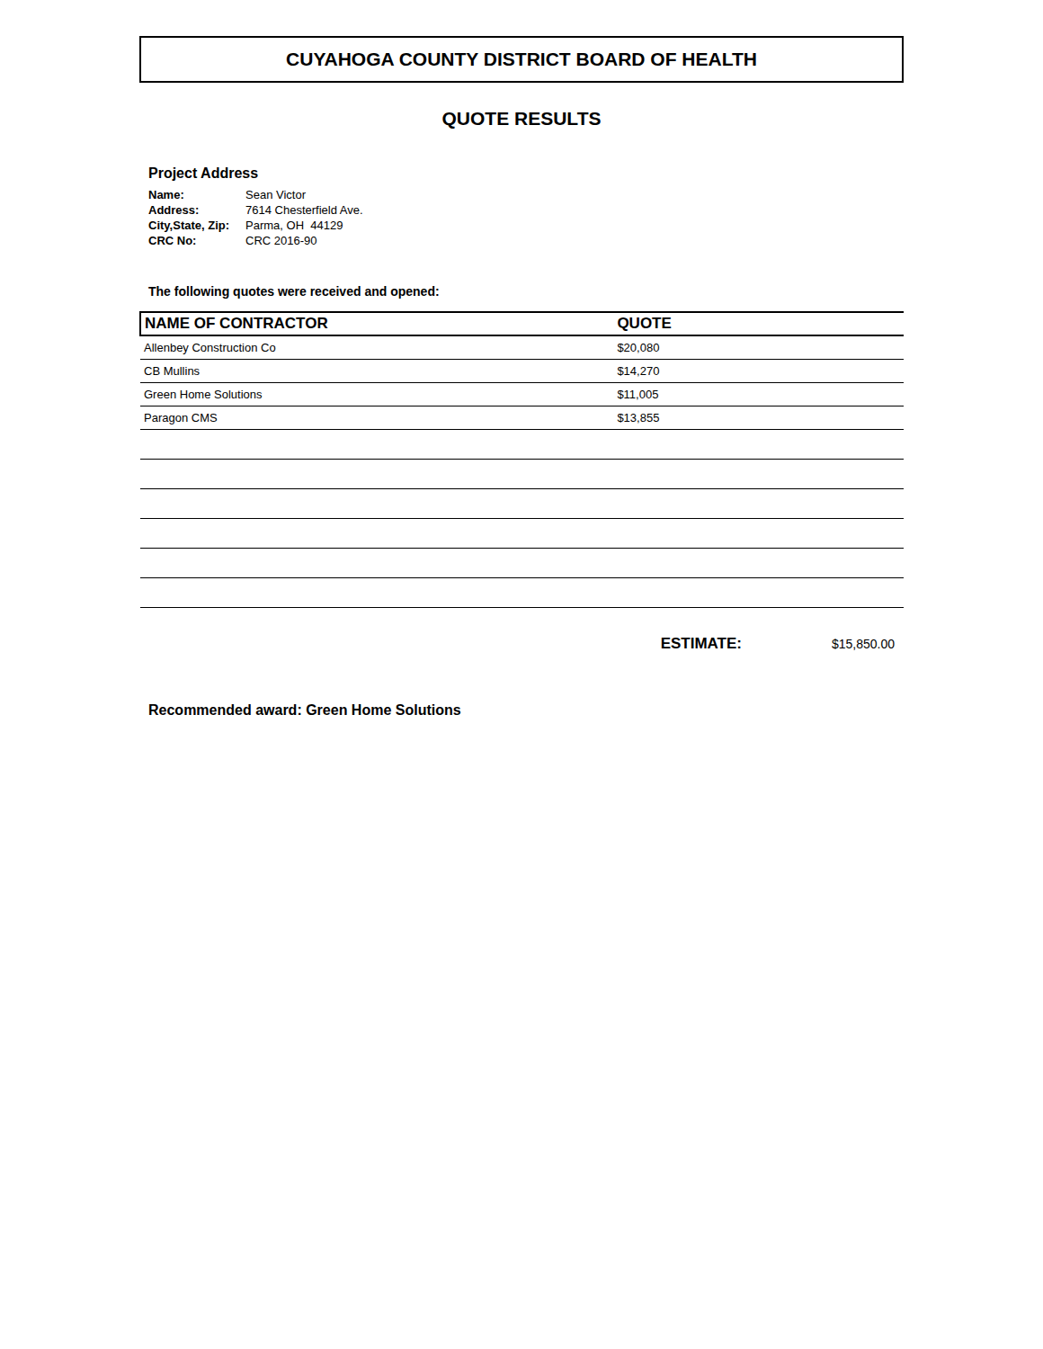CUYAHOGA COUNTY DISTRICT BOARD OF HEALTH
QUOTE RESULTS
Project Address
| Name: | Sean Victor |
| Address: | 7614 Chesterfield Ave. |
| City,State, Zip: | Parma, OH 44129 |
| CRC No: | CRC 2016-90 |
The following quotes were received and opened:
| NAME OF CONTRACTOR | QUOTE |
| --- | --- |
| Allenbey Construction Co | $20,080 |
| CB Mullins | $14,270 |
| Green Home Solutions | $11,005 |
| Paragon CMS | $13,855 |
ESTIMATE: $15,850.00
Recommended award: Green Home Solutions